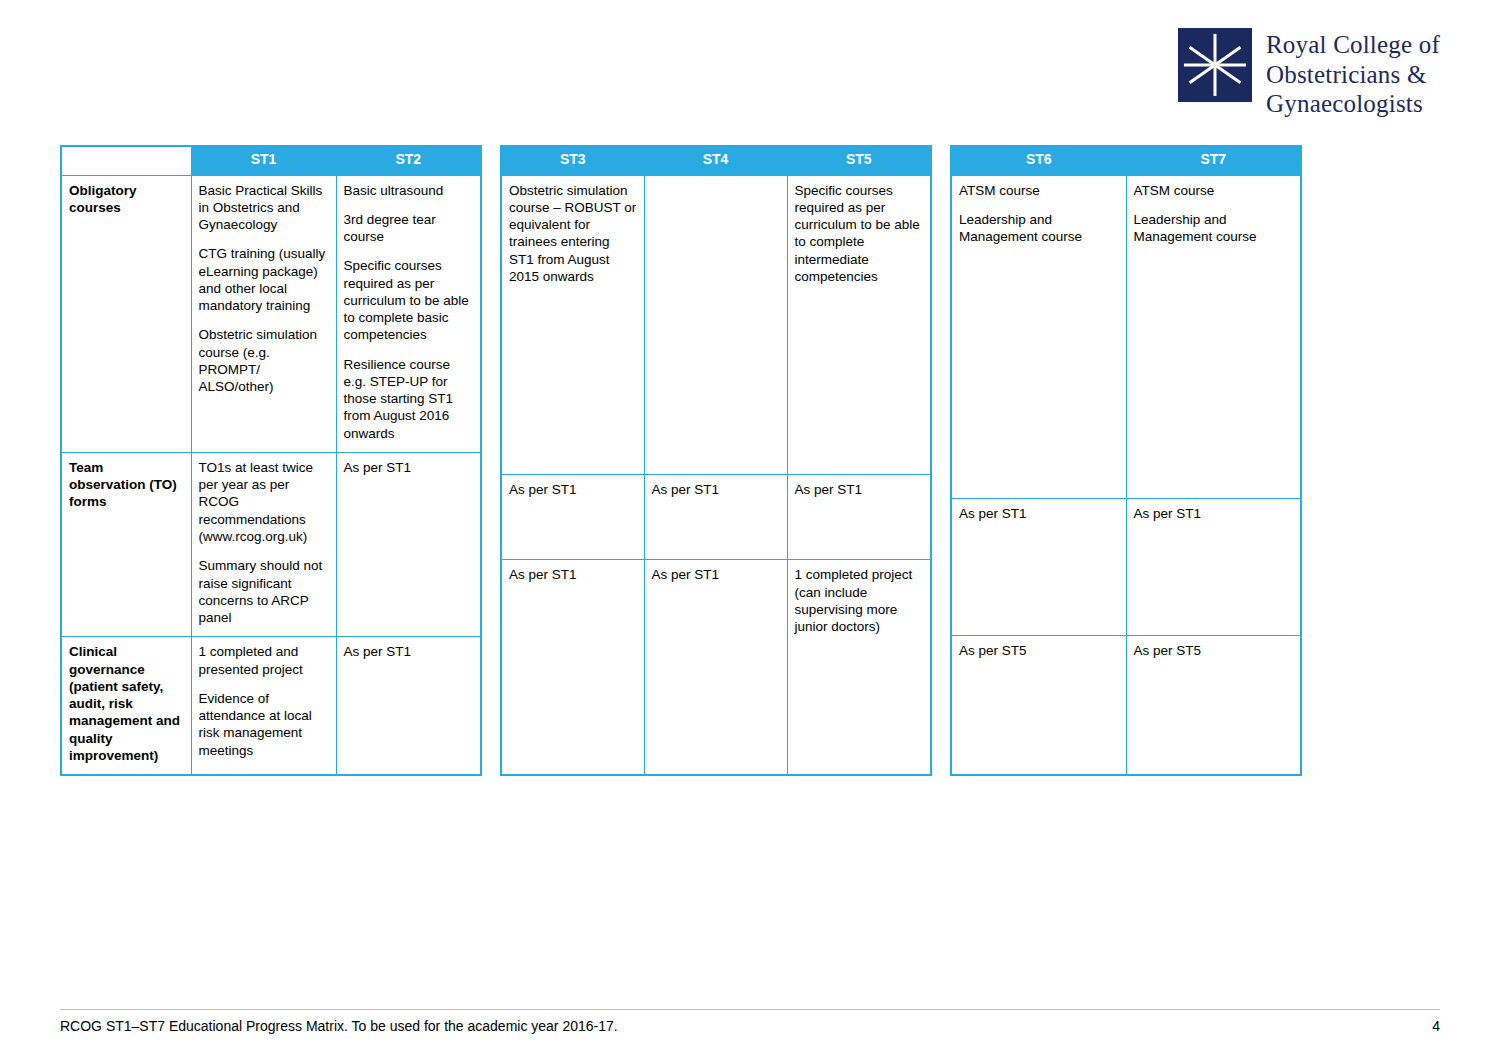Royal College of
Obstetricians &
Gynaecologists
| | ST1 | ST2 |
| --- | --- | --- |
| Obligatory courses | Basic Practical Skills in Obstetrics and Gynaecology CTG training (usually eLearning package) and other local mandatory training Obstetric simulation course (e.g. PROMPT/ ALSO/other) | Basic ultrasound 3rd degree tear course Specific courses required as per curriculum to be able to complete basic competencies Resilience course e.g. STEP-UP for those starting ST1 from August 2016 onwards |
| Team observation (TO) forms | TO1s at least twice per year as per RCOG recommendations (www.rcog.org.uk) Summary should not raise significant concerns to ARCP panel | As per ST1 |
| Clinical governance (patient safety, audit, risk management and quality improvement) | 1 completed and presented project Evidence of attendance at local risk management meetings | As per ST1 |
| ST3 | ST4 | ST5 |
| --- | --- | --- |
| Obstetric simulation course – ROBUST or equivalent for trainees entering ST1 from August 2015 onwards | | Specific courses required as per curriculum to be able to complete intermediate competencies |
| As per ST1 | As per ST1 | As per ST1 |
| As per ST1 | As per ST1 | 1 completed project (can include supervising more junior doctors) |
| ST6 | ST7 |
| --- | --- |
| ATSM course Leadership and Management course | ATSM course Leadership and Management course |
| As per ST1 | As per ST1 |
| As per ST5 | As per ST5 |
RCOG ST1–ST7 Educational Progress Matrix. To be used for the academic year 2016-17.
4